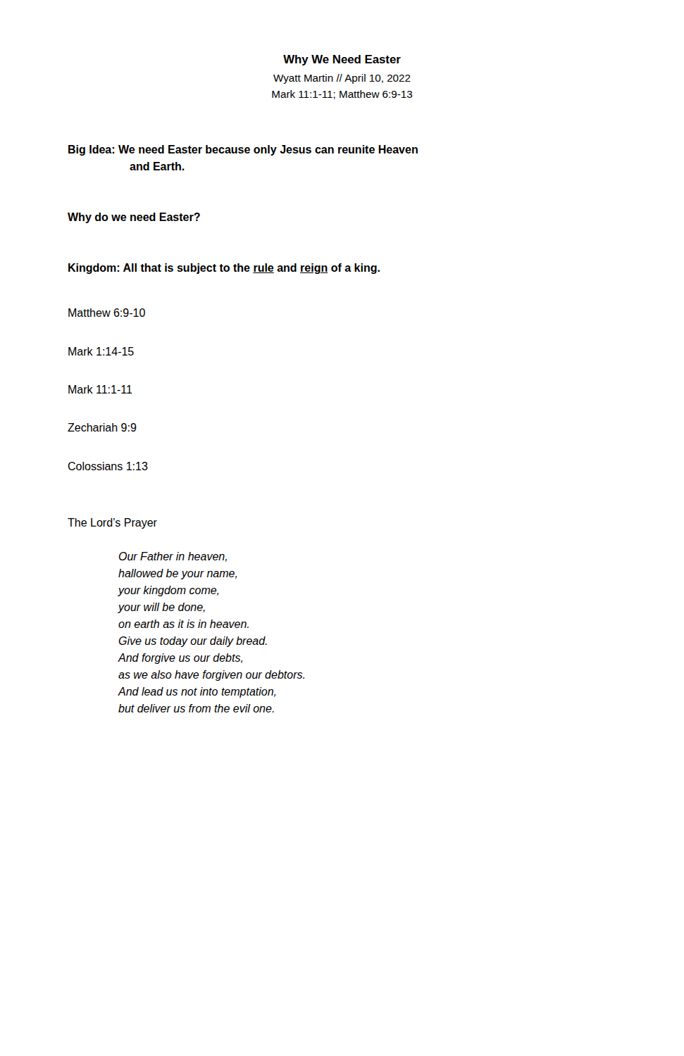Why We Need Easter
Wyatt Martin // April 10, 2022
Mark 11:1-11; Matthew 6:9-13
Big Idea: We need Easter because only Jesus can reunite Heavenand Earth.
Why do we need Easter?
Kingdom: All that is subject to the rule and reign of a king.
Matthew 6:9-10
Mark 1:14-15
Mark 11:1-11
Zechariah 9:9
Colossians 1:13
The Lord’s Prayer
Our Father in heaven,
hallowed be your name,
your kingdom come,
your will be done,
on earth as it is in heaven.
Give us today our daily bread.
And forgive us our debts,
as we also have forgiven our debtors.
And lead us not into temptation,
but deliver us from the evil one.